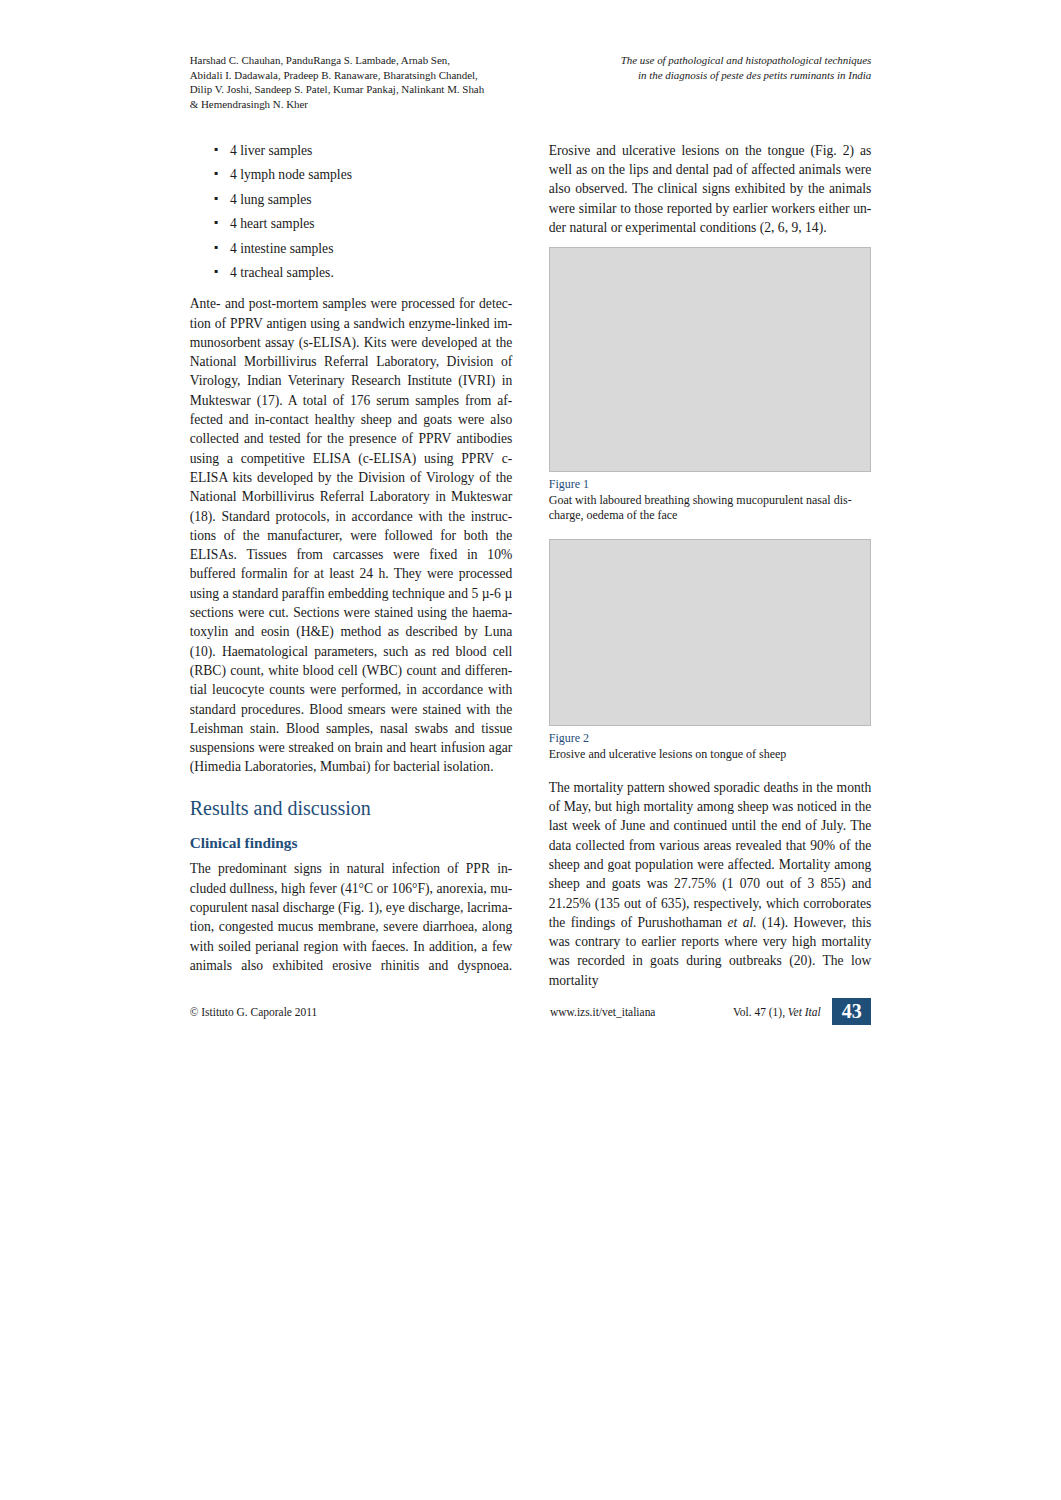Harshad C. Chauhan, PanduRanga S. Lambade, Arnab Sen,
Abidali I. Dadawala, Pradeep B. Ranaware, Bharatsingh Chandel,
Dilip V. Joshi, Sandeep S. Patel, Kumar Pankaj, Nalinkant M. Shah
& Hemendrasingh N. Kher
The use of pathological and histopathological techniques
in the diagnosis of peste des petits ruminants in India
4 liver samples
4 lymph node samples
4 lung samples
4 heart samples
4 intestine samples
4 tracheal samples.
Ante- and post-mortem samples were processed for detection of PPRV antigen using a sandwich enzyme-linked immunosorbent assay (s-ELISA). Kits were developed at the National Morbillivirus Referral Laboratory, Division of Virology, Indian Veterinary Research Institute (IVRI) in Mukteswar (17). A total of 176 serum samples from affected and in-contact healthy sheep and goats were also collected and tested for the presence of PPRV antibodies using a competitive ELISA (c-ELISA) using PPRV c-ELISA kits developed by the Division of Virology of the National Morbillivirus Referral Laboratory in Mukteswar (18). Standard protocols, in accordance with the instructions of the manufacturer, were followed for both the ELISAs. Tissues from carcasses were fixed in 10% buffered formalin for at least 24 h. They were processed using a standard paraffin embedding technique and 5 µ-6 µ sections were cut. Sections were stained using the haematoxylin and eosin (H&E) method as described by Luna (10). Haematological parameters, such as red blood cell (RBC) count, white blood cell (WBC) count and differential leucocyte counts were performed, in accordance with standard procedures. Blood smears were stained with the Leishman stain. Blood samples, nasal swabs and tissue suspensions were streaked on brain and heart infusion agar (Himedia Laboratories, Mumbai) for bacterial isolation.
Results and discussion
Clinical findings
The predominant signs in natural infection of PPR included dullness, high fever (41°C or 106°F), anorexia, mucopurulent nasal discharge (Fig. 1), eye discharge, lacrimation, congested mucus membrane, severe diarrhoea, along with soiled perianal region with faeces. In addition, a few animals also exhibited erosive rhinitis and dyspnoea. Erosive and ulcerative lesions on the tongue (Fig. 2) as well as on the lips and dental pad of affected animals were also observed. The clinical signs exhibited by the animals were similar to those reported by earlier workers either under natural or experimental conditions (2, 6, 9, 14).
Figure 1 Goat with laboured breathing showing mucopurulent nasal discharge, oedema of the face
Figure 2 Erosive and ulcerative lesions on tongue of sheep
The mortality pattern showed sporadic deaths in the month of May, but high mortality among sheep was noticed in the last week of June and continued until the end of July. The data collected from various areas revealed that 90% of the sheep and goat population were affected. Mortality among sheep and goats was 27.75% (1 070 out of 3 855) and 21.25% (135 out of 635), respectively, which corroborates the findings of Purushothaman et al. (14). However, this was contrary to earlier reports where very high mortality was recorded in goats during outbreaks (20). The low mortality
© Istituto G. Caporale 2011
www.izs.it/vet_italiana
Vol. 47 (1), Vet Ital
43